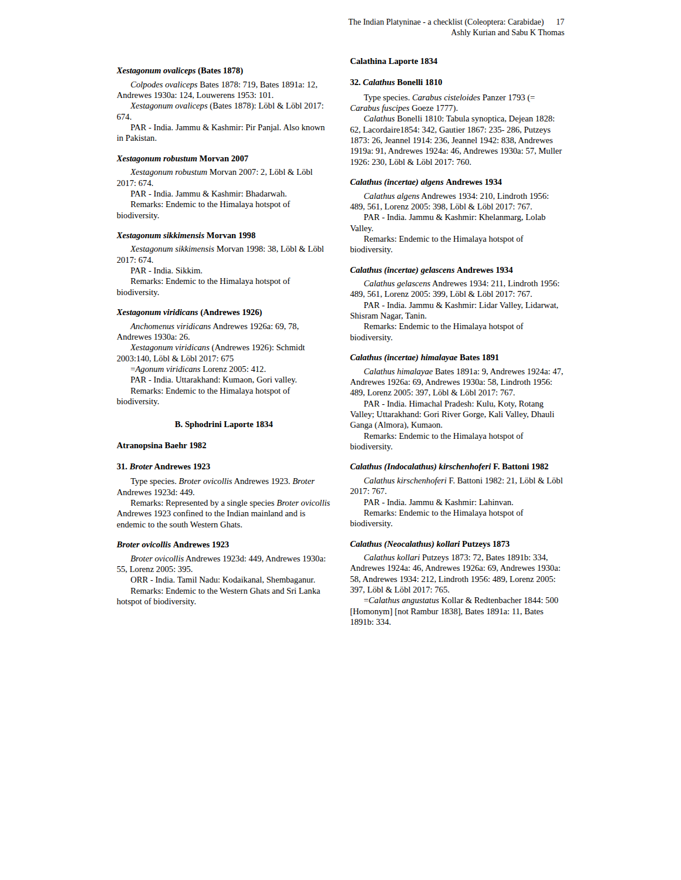17 The Indian Platyninae - a checklist (Coleoptera: Carabidae) Ashly Kurian and Sabu K Thomas
Xestagonum ovaliceps (Bates 1878)
Colpodes ovaliceps Bates 1878: 719, Bates 1891a: 12, Andrewes 1930a: 124, Louwerens 1953: 101.
Xestagonum ovaliceps (Bates 1878): Löbl & Löbl 2017: 674.
PAR - India. Jammu & Kashmir: Pir Panjal. Also known in Pakistan.
Xestagonum robustum Morvan 2007
Xestagonum robustum Morvan 2007: 2, Löbl & Löbl 2017: 674.
PAR - India. Jammu & Kashmir: Bhadarwah.
Remarks: Endemic to the Himalaya hotspot of biodiversity.
Xestagonum sikkimensis Morvan 1998
Xestagonum sikkimensis Morvan 1998: 38, Löbl & Löbl 2017: 674.
PAR - India. Sikkim.
Remarks: Endemic to the Himalaya hotspot of biodiversity.
Xestagonum viridicans (Andrewes 1926)
Anchomenus viridicans Andrewes 1926a: 69, 78, Andrewes 1930a: 26.
Xestagonum viridicans (Andrewes 1926): Schmidt 2003:140, Löbl & Löbl 2017: 675
=Agonum viridicans Lorenz 2005: 412.
PAR - India. Uttarakhand: Kumaon, Gori valley.
Remarks: Endemic to the Himalaya hotspot of biodiversity.
B. Sphodrini Laporte 1834
Atranopsina Baehr 1982
31. Broter Andrewes 1923
Type species. Broter ovicollis Andrewes 1923. Broter Andrewes 1923d: 449.
Remarks: Represented by a single species Broter ovicollis Andrewes 1923 confined to the Indian mainland and is endemic to the south Western Ghats.
Broter ovicollis Andrewes 1923
Broter ovicollis Andrewes 1923d: 449, Andrewes 1930a: 55, Lorenz 2005: 395.
ORR - India. Tamil Nadu: Kodaikanal, Shembaganur.
Remarks: Endemic to the Western Ghats and Sri Lanka hotspot of biodiversity.
Calathina Laporte 1834
32. Calathus Bonelli 1810
Type species. Carabus cisteloides Panzer 1793 (= Carabus fuscipes Goeze 1777).
Calathus Bonelli 1810: Tabula synoptica, Dejean 1828: 62, Lacordaire1854: 342, Gautier 1867: 235- 286, Putzeys 1873: 26, Jeannel 1914: 236, Jeannel 1942: 838, Andrewes 1919a: 91, Andrewes 1924a: 46, Andrewes 1930a: 57, Muller 1926: 230, Löbl & Löbl 2017: 760.
Calathus (incertae) algens Andrewes 1934
Calathus algens Andrewes 1934: 210, Lindroth 1956: 489, 561, Lorenz 2005: 398, Löbl & Löbl 2017: 767.
PAR - India. Jammu & Kashmir: Khelanmarg, Lolab Valley.
Remarks: Endemic to the Himalaya hotspot of biodiversity.
Calathus (incertae) gelascens Andrewes 1934
Calathus gelascens Andrewes 1934: 211, Lindroth 1956: 489, 561, Lorenz 2005: 399, Löbl & Löbl 2017: 767.
PAR - India. Jammu & Kashmir: Lidar Valley, Lidarwat, Shisram Nagar, Tanin.
Remarks: Endemic to the Himalaya hotspot of biodiversity.
Calathus (incertae) himalayae Bates 1891
Calathus himalayae Bates 1891a: 9, Andrewes 1924a: 47, Andrewes 1926a: 69, Andrewes 1930a: 58, Lindroth 1956: 489, Lorenz 2005: 397, Löbl & Löbl 2017: 767.
PAR - India. Himachal Pradesh: Kulu, Koty, Rotang Valley; Uttarakhand: Gori River Gorge, Kali Valley, Dhauli Ganga (Almora), Kumaon.
Remarks: Endemic to the Himalaya hotspot of biodiversity.
Calathus (Indocalathus) kirschenhoferi F. Battoni 1982
Calathus kirschenhoferi F. Battoni 1982: 21, Löbl & Löbl 2017: 767.
PAR - India. Jammu & Kashmir: Lahinvan.
Remarks: Endemic to the Himalaya hotspot of biodiversity.
Calathus (Neocalathus) kollari Putzeys 1873
Calathus kollari Putzeys 1873: 72, Bates 1891b: 334, Andrewes 1924a: 46, Andrewes 1926a: 69, Andrewes 1930a: 58, Andrewes 1934: 212, Lindroth 1956: 489, Lorenz 2005: 397, Löbl & Löbl 2017: 765.
=Calathus angustatus Kollar & Redtenbacher 1844: 500 [Homonym] [not Rambur 1838], Bates 1891a: 11, Bates 1891b: 334.